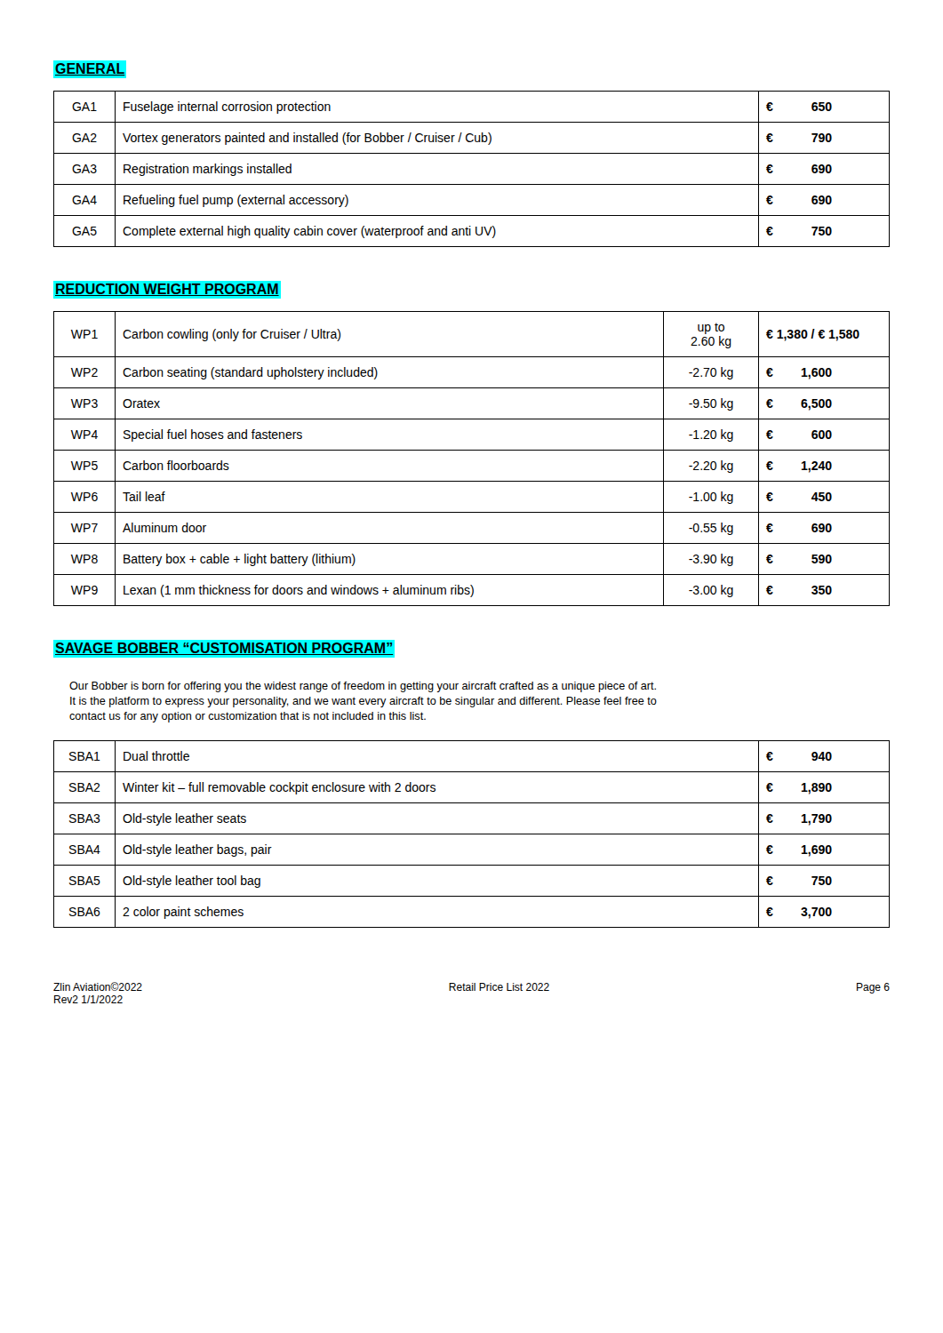GENERAL
| GA1 | Fuselage internal corrosion protection | € 650 |
| GA2 | Vortex generators painted and installed (for Bobber / Cruiser / Cub) | € 790 |
| GA3 | Registration markings installed | € 690 |
| GA4 | Refueling fuel pump (external accessory) | € 690 |
| GA5 | Complete external high quality cabin cover (waterproof and anti UV) | € 750 |
REDUCTION WEIGHT PROGRAM
| WP1 | Carbon cowling (only for Cruiser / Ultra) | up to 2.60 kg | € 1,380 / € 1,580 |
| WP2 | Carbon seating (standard upholstery included) | -2.70 kg | € 1,600 |
| WP3 | Oratex | -9.50 kg | € 6,500 |
| WP4 | Special fuel hoses and fasteners | -1.20 kg | € 600 |
| WP5 | Carbon floorboards | -2.20 kg | € 1,240 |
| WP6 | Tail leaf | -1.00 kg | € 450 |
| WP7 | Aluminum door | -0.55 kg | € 690 |
| WP8 | Battery box + cable + light battery (lithium) | -3.90 kg | € 590 |
| WP9 | Lexan (1 mm thickness for doors and windows + aluminum ribs) | -3.00 kg | € 350 |
SAVAGE BOBBER “CUSTOMISATION PROGRAM”
Our Bobber is born for offering you the widest range of freedom in getting your aircraft crafted as a unique piece of art.
It is the platform to express your personality, and we want every aircraft to be singular and different. Please feel free to
contact us for any option or customization that is not included in this list.
| SBA1 | Dual throttle | € 940 |
| SBA2 | Winter kit – full removable cockpit enclosure with 2 doors | € 1,890 |
| SBA3 | Old-style leather seats | € 1,790 |
| SBA4 | Old-style leather bags, pair | € 1,690 |
| SBA5 | Old-style leather tool bag | € 750 |
| SBA6 | 2 color paint schemes | € 3,700 |
Zlin Aviation©2022
Rev2 1/1/2022
Retail Price List 2022
Page 6